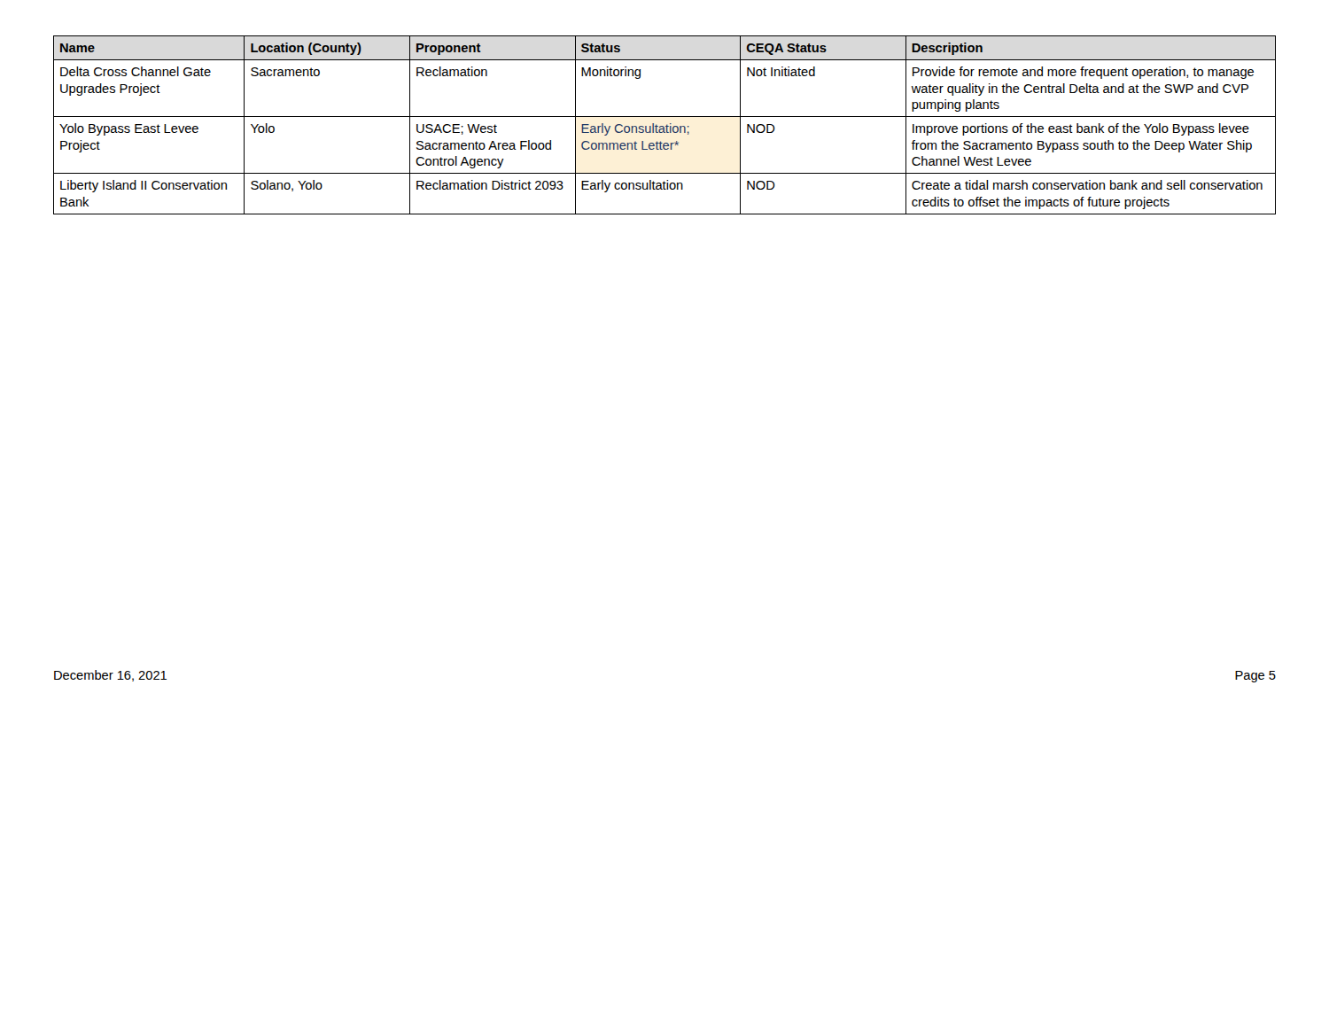| Name | Location (County) | Proponent | Status | CEQA Status | Description |
| --- | --- | --- | --- | --- | --- |
| Delta Cross Channel Gate Upgrades Project | Sacramento | Reclamation | Monitoring | Not Initiated | Provide for remote and more frequent operation, to manage water quality in the Central Delta and at the SWP and CVP pumping plants |
| Yolo Bypass East Levee Project | Yolo | USACE; West Sacramento Area Flood Control Agency | Early Consultation; Comment Letter* | NOD | Improve portions of the east bank of the Yolo Bypass levee from the Sacramento Bypass south to the Deep Water Ship Channel West Levee |
| Liberty Island II Conservation Bank | Solano, Yolo | Reclamation District 2093 | Early consultation | NOD | Create a tidal marsh conservation bank and sell conservation credits to offset the impacts of future projects |
December 16, 2021 Page 5